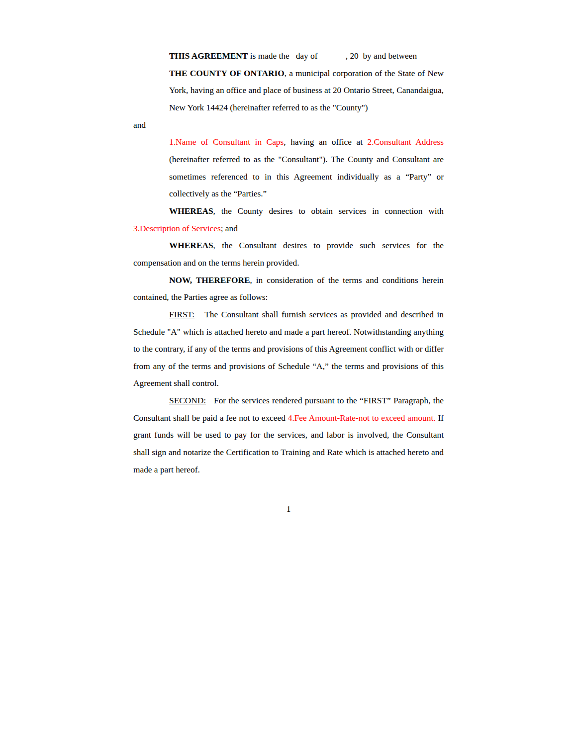THIS AGREEMENT is made the day of , 20 by and between
THE COUNTY OF ONTARIO, a municipal corporation of the State of New York, having an office and place of business at 20 Ontario Street, Canandaigua, New York 14424 (hereinafter referred to as the "County")
and
1.Name of Consultant in Caps, having an office at 2.Consultant Address (hereinafter referred to as the "Consultant"). The County and Consultant are sometimes referenced to in this Agreement individually as a “Party” or collectively as the “Parties.”
WHEREAS, the County desires to obtain services in connection with 3.Description of Services; and
WHEREAS, the Consultant desires to provide such services for the compensation and on the terms herein provided.
NOW, THEREFORE, in consideration of the terms and conditions herein contained, the Parties agree as follows:
FIRST: The Consultant shall furnish services as provided and described in Schedule "A" which is attached hereto and made a part hereof. Notwithstanding anything to the contrary, if any of the terms and provisions of this Agreement conflict with or differ from any of the terms and provisions of Schedule “A,” the terms and provisions of this Agreement shall control.
SECOND: For the services rendered pursuant to the “FIRST” Paragraph, the Consultant shall be paid a fee not to exceed 4.Fee Amount-Rate-not to exceed amount. If grant funds will be used to pay for the services, and labor is involved, the Consultant shall sign and notarize the Certification to Training and Rate which is attached hereto and made a part hereof.
1